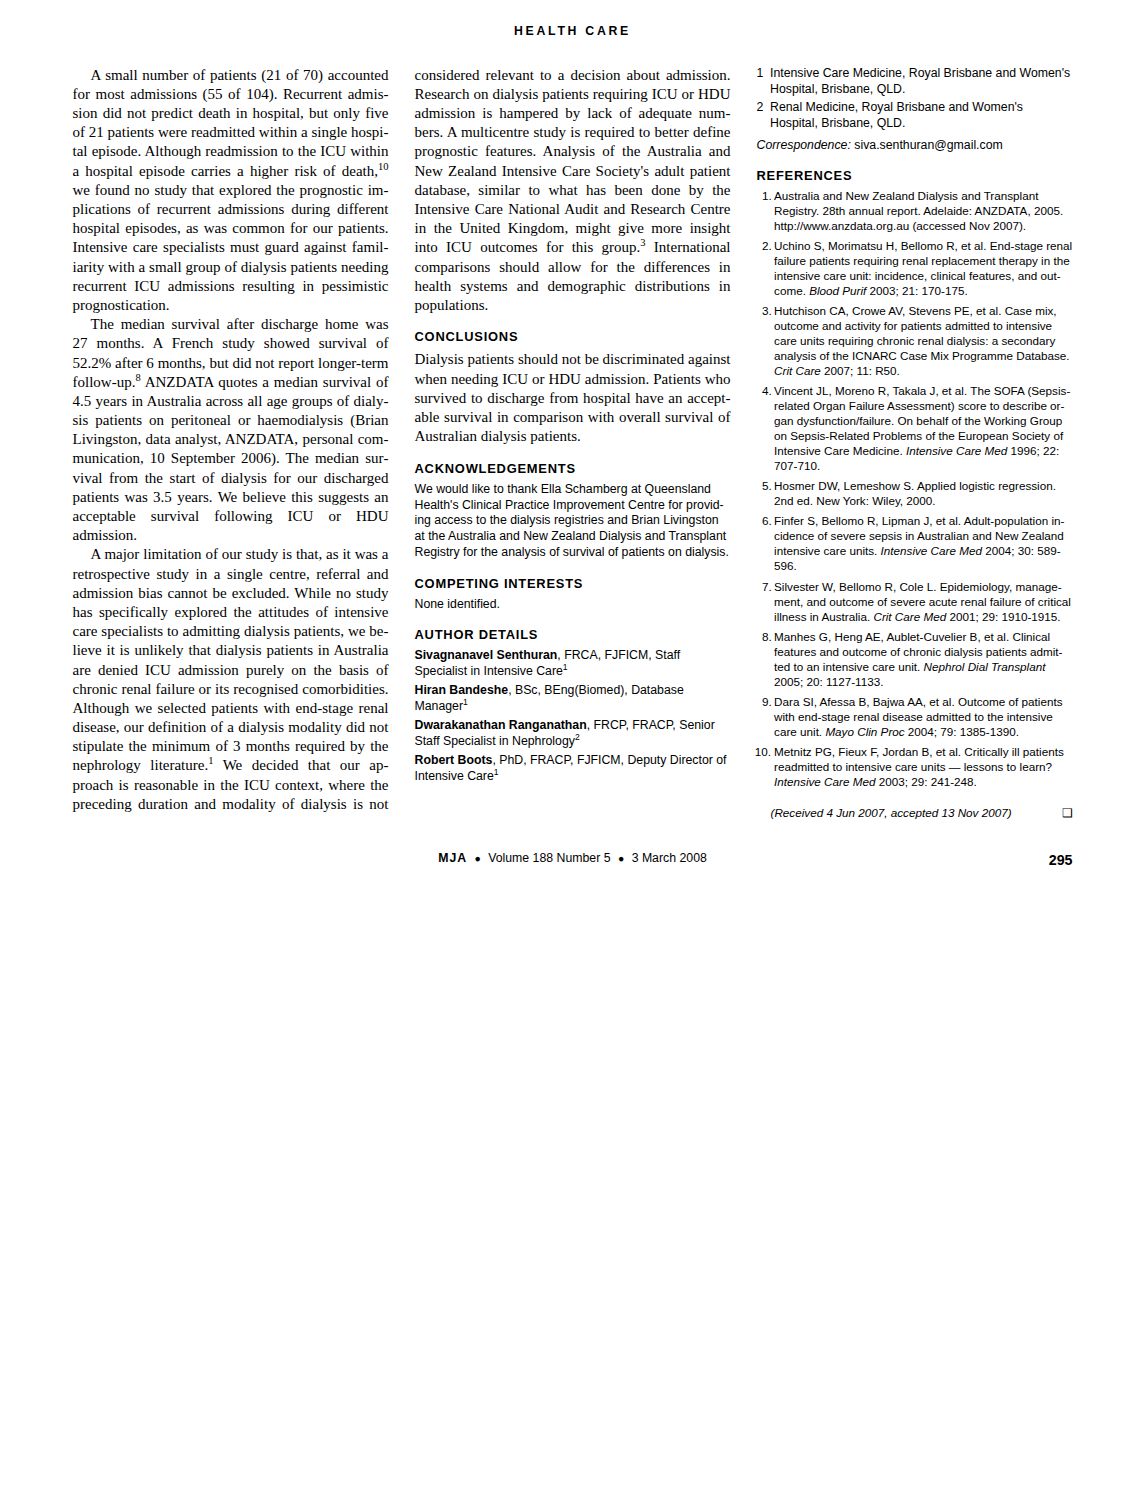HEALTH CARE
A small number of patients (21 of 70) accounted for most admissions (55 of 104). Recurrent admission did not predict death in hospital, but only five of 21 patients were readmitted within a single hospital episode. Although readmission to the ICU within a hospital episode carries a higher risk of death,10 we found no study that explored the prognostic implications of recurrent admissions during different hospital episodes, as was common for our patients. Intensive care specialists must guard against familiarity with a small group of dialysis patients needing recurrent ICU admissions resulting in pessimistic prognostication.
The median survival after discharge home was 27 months. A French study showed survival of 52.2% after 6 months, but did not report longer-term follow-up.8 ANZDATA quotes a median survival of 4.5 years in Australia across all age groups of dialysis patients on peritoneal or haemodialysis (Brian Livingston, data analyst, ANZDATA, personal communication, 10 September 2006). The median survival from the start of dialysis for our discharged patients was 3.5 years. We believe this suggests an acceptable survival following ICU or HDU admission.
A major limitation of our study is that, as it was a retrospective study in a single centre, referral and admission bias cannot be excluded. While no study has specifically explored the attitudes of intensive care specialists to admitting dialysis patients, we believe it is unlikely that dialysis patients in Australia are denied ICU admission purely on the basis of chronic renal failure or its recognised comorbidities. Although we selected patients with end-stage renal disease, our definition of a dialysis modality did not stipulate the minimum of 3 months required by the nephrology literature.1 We decided that our approach is reasonable in the ICU context, where the preceding duration and modality of dialysis is not considered relevant to a decision about admission. Research on dialysis patients requiring ICU or HDU admission is hampered by lack of adequate numbers. A multicentre study is required to better define prognostic features. Analysis of the Australia and New Zealand Intensive Care Society's adult patient database, similar to what has been done by the Intensive Care National Audit and Research Centre in the United Kingdom, might give more insight into ICU outcomes for this group.3 International comparisons should allow for the differences in health systems and demographic distributions in populations.
CONCLUSIONS
Dialysis patients should not be discriminated against when needing ICU or HDU admission. Patients who survived to discharge from hospital have an acceptable survival in comparison with overall survival of Australian dialysis patients.
ACKNOWLEDGEMENTS
We would like to thank Ella Schamberg at Queensland Health's Clinical Practice Improvement Centre for providing access to the dialysis registries and Brian Livingston at the Australia and New Zealand Dialysis and Transplant Registry for the analysis of survival of patients on dialysis.
COMPETING INTERESTS
None identified.
AUTHOR DETAILS
Sivagnanavel Senthuran, FRCA, FJFICM, Staff Specialist in Intensive Care1
Hiran Bandeshe, BSc, BEng(Biomed), Database Manager1
Dwarakanathan Ranganathan, FRCP, FRACP, Senior Staff Specialist in Nephrology2
Robert Boots, PhD, FRACP, FJFICM, Deputy Director of Intensive Care1
Intensive Care Medicine, Royal Brisbane and Women's Hospital, Brisbane, QLD.
Renal Medicine, Royal Brisbane and Women's Hospital, Brisbane, QLD.
Correspondence: siva.senthuran@gmail.com
REFERENCES
Australia and New Zealand Dialysis and Transplant Registry. 28th annual report. Adelaide: ANZDATA, 2005. http://www.anzdata.org.au (accessed Nov 2007).
Uchino S, Morimatsu H, Bellomo R, et al. End-stage renal failure patients requiring renal replacement therapy in the intensive care unit: incidence, clinical features, and outcome. Blood Purif 2003; 21: 170-175.
Hutchison CA, Crowe AV, Stevens PE, et al. Case mix, outcome and activity for patients admitted to intensive care units requiring chronic renal dialysis: a secondary analysis of the ICNARC Case Mix Programme Database. Crit Care 2007; 11: R50.
Vincent JL, Moreno R, Takala J, et al. The SOFA (Sepsis-related Organ Failure Assessment) score to describe organ dysfunction/failure. On behalf of the Working Group on Sepsis-Related Problems of the European Society of Intensive Care Medicine. Intensive Care Med 1996; 22: 707-710.
Hosmer DW, Lemeshow S. Applied logistic regression. 2nd ed. New York: Wiley, 2000.
Finfer S, Bellomo R, Lipman J, et al. Adult-population incidence of severe sepsis in Australian and New Zealand intensive care units. Intensive Care Med 2004; 30: 589-596.
Silvester W, Bellomo R, Cole L. Epidemiology, management, and outcome of severe acute renal failure of critical illness in Australia. Crit Care Med 2001; 29: 1910-1915.
Manhes G, Heng AE, Aublet-Cuvelier B, et al. Clinical features and outcome of chronic dialysis patients admitted to an intensive care unit. Nephrol Dial Transplant 2005; 20: 1127-1133.
Dara SI, Afessa B, Bajwa AA, et al. Outcome of patients with end-stage renal disease admitted to the intensive care unit. Mayo Clin Proc 2004; 79: 1385-1390.
Metnitz PG, Fieux F, Jordan B, et al. Critically ill patients readmitted to intensive care units — lessons to learn? Intensive Care Med 2003; 29: 241-248.
(Received 4 Jun 2007, accepted 13 Nov 2007)❑
MJA ● Volume 188 Number 5 ● 3 March 2008 295